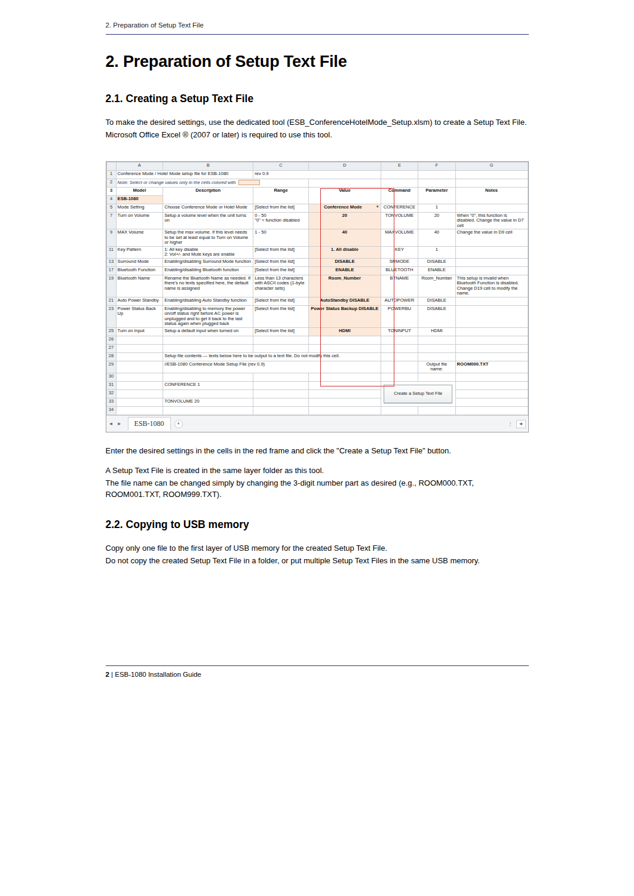2. Preparation of Setup Text File
2. Preparation of Setup Text File
2.1. Creating a Setup Text File
To make the desired settings, use the dedicated tool (ESB_ConferenceHotelMode_Setup.xlsm) to create a Setup Text File.
Microsoft Office Excel ® (2007 or later) is required to use this tool.
| | A | B | C | D | E | F | G |
| 1 | Conference Mode / Hotel Mode setup file for ESB-1080 | rev 0.9 | | | |
| 2 | Note: Select or change values only in the cells colored with | | | | |
| 3 | Model | Description | Range | Value | Command | Parameter | Notes |
| 4 | ESB-1080 |
| 5 | Mode Setting | Choose Conference Mode or Hotel Mode | [Select from the list] | Conference Mode ▼ | CONFERENCE | 1 | |
| 7 | Turn on Volume | Setup a volume level when the unit turns on | 0 - 50 "0" = function disabled | 20 | TONVOLUME | 20 | When "0", this function is disabled. Change the value in D7 cell |
| 9 | MAX Volume | Setup the max volume. If this level needs to be set at least equal to Turn on Volume or higher | 1 - 50 | 40 | MAXVOLUME | 40 | Change the value in D9 cell |
| 11 | Key Pattern | 1: All key disable 2: Vol+/- and Mute keys are enable | [Select from the list] | 1. All disable | KEY | 1 | |
| 13 | Surround Mode | Enabling/disabling Surround Mode function | [Select from the list] | DISABLE | SRMODE | DISABLE | |
| 17 | Bluetooth Function | Enabling/disabling Bluetooth function | [Select from the list] | ENABLE | BLUETOOTH | ENABLE | |
| 19 | Bluetooth Name | Rename the Bluetooth Name as needed. If there's no texts specified here, the default name is assigned | Less than 13 characters with ASCII codes (1-byte character sets) | Room_Number | BTNAME | Room_Number | This setup is invalid when Bluetooth Function is disabled. Change D19 cell to modify the name. |
| 21 | Auto Power Standby | Enabling/disabling Auto Standby function | [Select from the list] | AutoStandby DISABLE | AUTOPOWER | DISABLE | |
| 23 | Power Status Back Up | Enabling/disabling to memory the power on/off status right before AC power is unplugged and to get it back to the last status again when plugged back | [Select from the list] | Power Status Backup DISABLE | POWERBU | DISABLE | |
| 25 | Turn on Input | Setup a default input when turned on | [Select from the list] | HDMI | TONINPUT | HDMI | |
| 26 | | | | | | | |
| 27 | | | | | | | |
| 28 | | Setup file contents --- texts below here to be output to a text file. Do not modify this cell. | | | |
| 29 | | //ESB-1080 Conference Mode Setup File (rev 0.9) | | Output file name: | ROOM000.TXT |
| 30 | | | | | | | |
| 31 | | CONFERENCE 1 | | | Create a Setup Text File | |
| 32 | | | | | |
| 33 | | TONVOLUME 20 | | | |
| 34 | | | | | | | |
◄ ► ESB-1080 + ⋮ ◄
Enter the desired settings in the cells in the red frame and click the "Create a Setup Text File" button.
A Setup Text File is created in the same layer folder as this tool.
The file name can be changed simply by changing the 3-digit number part as desired (e.g., ROOM000.TXT, ROOM001.TXT, ROOM999.TXT).
2.2. Copying to USB memory
Copy only one file to the first layer of USB memory for the created Setup Text File.
Do not copy the created Setup Text File in a folder, or put multiple Setup Text Files in the same USB memory.
2 | ESB-1080 Installation Guide